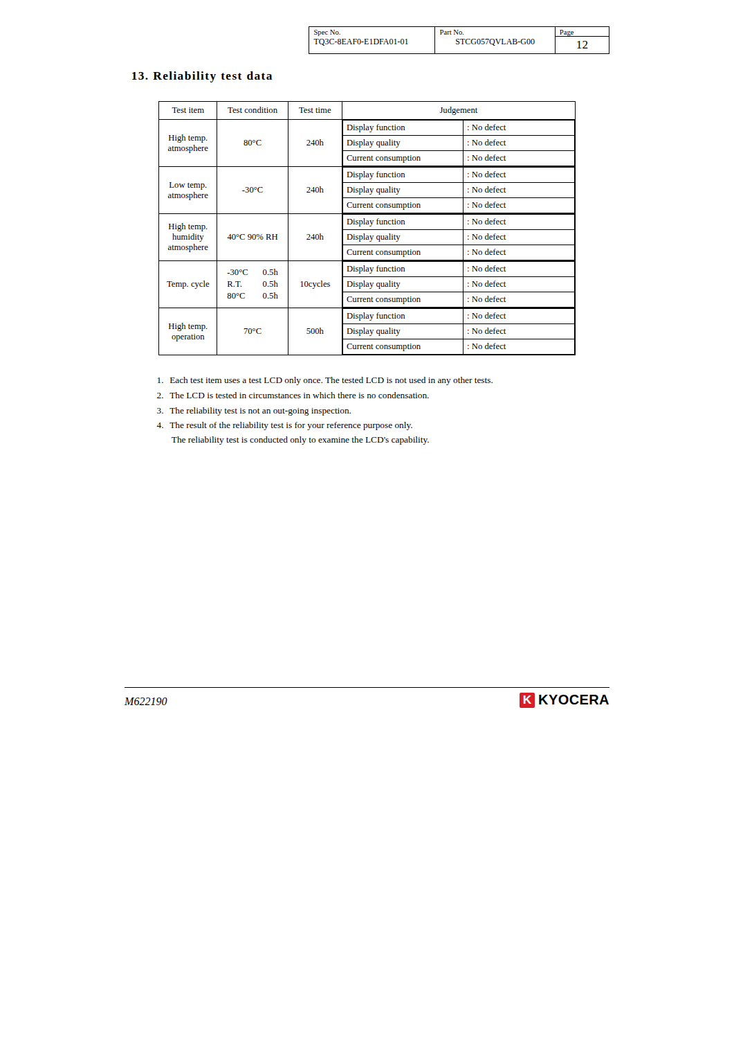| Spec No. | Part No. | Page |
| TQ3C-8EAF0-E1DFA01-01 | STCG057QVLAB-G00 | 12 |
13. Reliability test data
| Test item | Test condition | Test time | Judgement |
| --- | --- | --- | --- |
| High temp. atmosphere | 80°C | 240h | / Display function / : No defect / / Display quality / : No defect / / Current consumption / : No defect / |
| Low temp. atmosphere | -30°C | 240h | / Display function / : No defect / / Display quality / : No defect / / Current consumption / : No defect / |
| High temp. humidity atmosphere | 40°C 90% RH | 240h | / Display function / : No defect / / Display quality / : No defect / / Current consumption / : No defect / |
| Temp. cycle | -30°C 0.5h R.T. 0.5h 80°C 0.5h | 10cycles | / Display function / : No defect / / Display quality / : No defect / / Current consumption / : No defect / |
| High temp. operation | 70°C | 500h | / Display function / : No defect / / Display quality / : No defect / / Current consumption / : No defect / |
Each test item uses a test LCD only once. The tested LCD is not used in any other tests.
The LCD is tested in circumstances in which there is no condensation.
The reliability test is not an out-going inspection.
The result of the reliability test is for your reference purpose only.
The reliability test is conducted only to examine the LCD's capability.
M622190
K KYOCERA